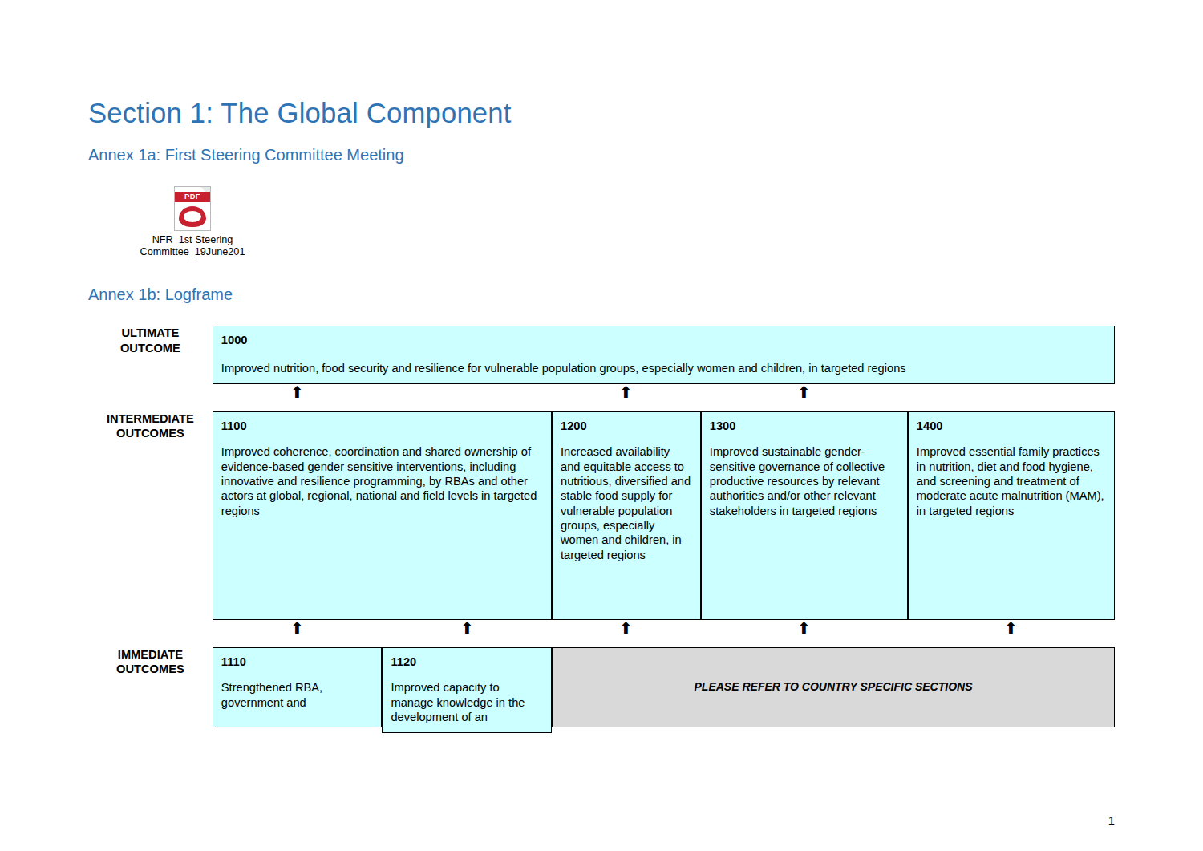Section 1: The Global Component
Annex 1a: First Steering Committee Meeting
PDF
NFR_1st Steering
Committee_19June201
Annex 1b: Logframe
| ULTIMATE OUTCOME | 1000 Improved nutrition, food security and resilience for vulnerable population groups, especially women and children, in targeted regions |
| | ⬆ | | ⬆ | ⬆ | |
| INTERMEDIATE OUTCOMES | 1100 Improved coherence, coordination and shared ownership of evidence-based gender sensitive interventions, including innovative and resilience programming, by RBAs and other actors at global, regional, national and field levels in targeted regions | 1200 Increased availability and equitable access to nutritious, diversified and stable food supply for vulnerable population groups, especially women and children, in targeted regions | 1300 Improved sustainable gender-sensitive governance of collective productive resources by relevant authorities and/or other relevant stakeholders in targeted regions | 1400 Improved essential family practices in nutrition, diet and food hygiene, and screening and treatment of moderate acute malnutrition (MAM), in targeted regions |
| | ⬆ | ⬆ | ⬆ | ⬆ | ⬆ |
| IMMEDIATE OUTCOMES | 1110 Strengthened RBA, government and | 1120 Improved capacity to manage knowledge in the development of an | PLEASE REFER TO COUNTRY SPECIFIC SECTIONS |
1